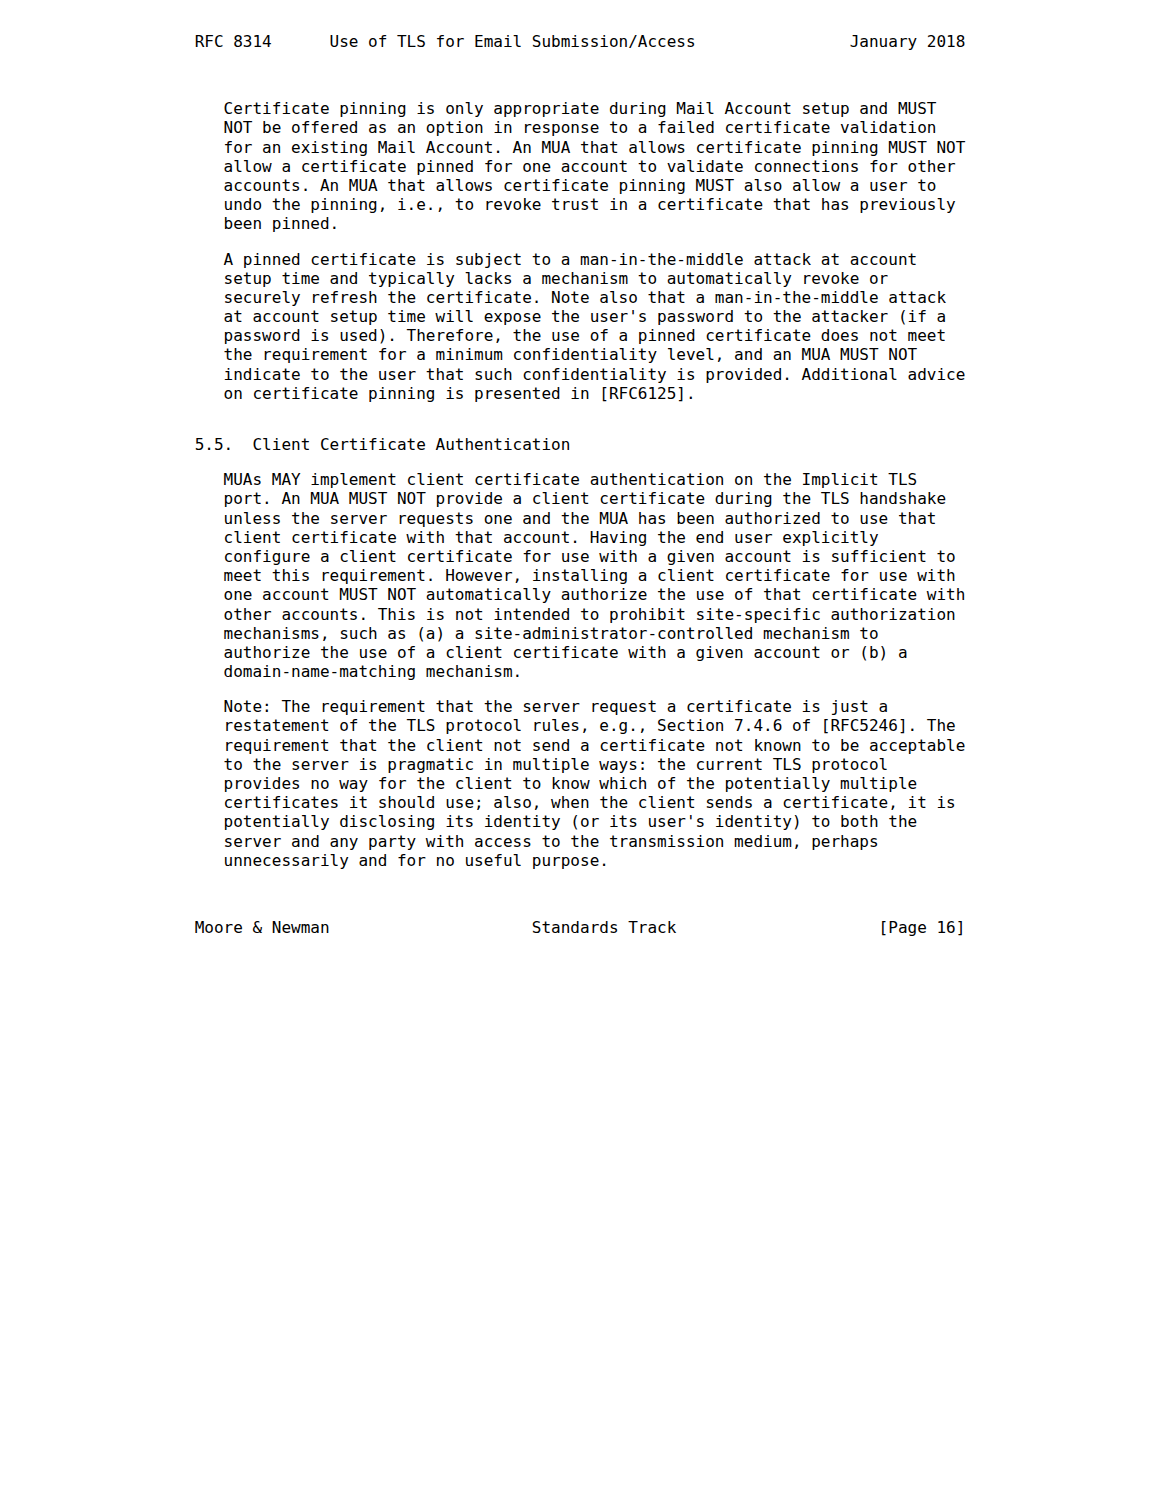RFC 8314 Use of TLS for Email Submission/Access January 2018
Certificate pinning is only appropriate during Mail Account setup and MUST NOT be offered as an option in response to a failed certificate validation for an existing Mail Account. An MUA that allows certificate pinning MUST NOT allow a certificate pinned for one account to validate connections for other accounts. An MUA that allows certificate pinning MUST also allow a user to undo the pinning, i.e., to revoke trust in a certificate that has previously been pinned.
A pinned certificate is subject to a man-in-the-middle attack at account setup time and typically lacks a mechanism to automatically revoke or securely refresh the certificate. Note also that a man-in-the-middle attack at account setup time will expose the user's password to the attacker (if a password is used). Therefore, the use of a pinned certificate does not meet the requirement for a minimum confidentiality level, and an MUA MUST NOT indicate to the user that such confidentiality is provided. Additional advice on certificate pinning is presented in [RFC6125].
5.5. Client Certificate Authentication
MUAs MAY implement client certificate authentication on the Implicit TLS port. An MUA MUST NOT provide a client certificate during the TLS handshake unless the server requests one and the MUA has been authorized to use that client certificate with that account. Having the end user explicitly configure a client certificate for use with a given account is sufficient to meet this requirement. However, installing a client certificate for use with one account MUST NOT automatically authorize the use of that certificate with other accounts. This is not intended to prohibit site-specific authorization mechanisms, such as (a) a site-administrator-controlled mechanism to authorize the use of a client certificate with a given account or (b) a domain-name-matching mechanism.
Note: The requirement that the server request a certificate is just a restatement of the TLS protocol rules, e.g., Section 7.4.6 of [RFC5246]. The requirement that the client not send a certificate not known to be acceptable to the server is pragmatic in multiple ways: the current TLS protocol provides no way for the client to know which of the potentially multiple certificates it should use; also, when the client sends a certificate, it is potentially disclosing its identity (or its user's identity) to both the server and any party with access to the transmission medium, perhaps unnecessarily and for no useful purpose.
Moore & Newman Standards Track [Page 16]